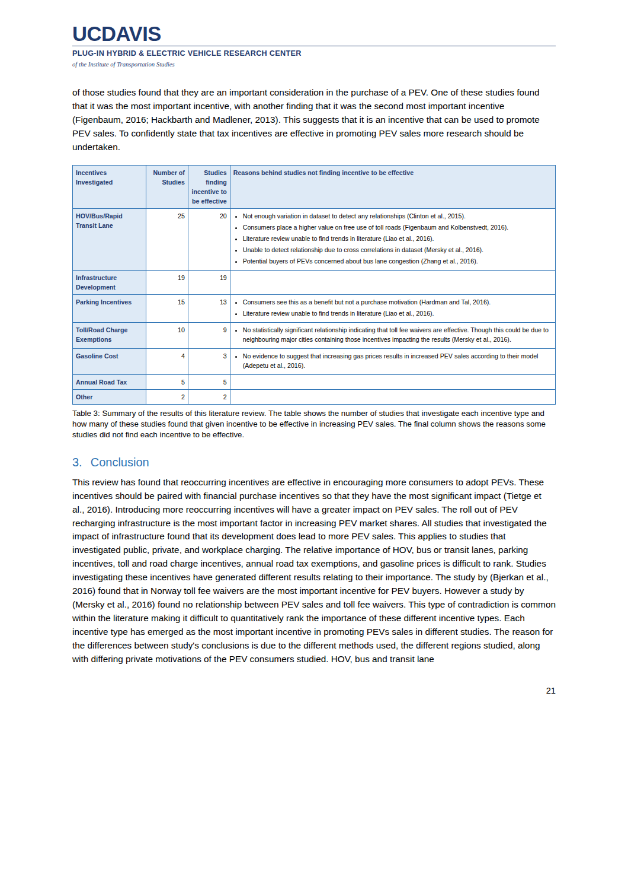UC DAVIS
PLUG-IN HYBRID & ELECTRIC VEHICLE RESEARCH CENTER
of the Institute of Transportation Studies
of those studies found that they are an important consideration in the purchase of a PEV. One of these studies found that it was the most important incentive, with another finding that it was the second most important incentive (Figenbaum, 2016; Hackbarth and Madlener, 2013). This suggests that it is an incentive that can be used to promote PEV sales. To confidently state that tax incentives are effective in promoting PEV sales more research should be undertaken.
| Incentives Investigated | Number of Studies | Studies finding incentive to be effective | Reasons behind studies not finding incentive to be effective |
| --- | --- | --- | --- |
| HOV/Bus/Rapid Transit Lane | 25 | 20 | Not enough variation in dataset to detect any relationships (Clinton et al., 2015). Consumers place a higher value on free use of toll roads (Figenbaum and Kolbenstvedt, 2016). Literature review unable to find trends in literature (Liao et al., 2016). Unable to detect relationship due to cross correlations in dataset (Mersky et al., 2016). Potential buyers of PEVs concerned about bus lane congestion (Zhang et al., 2016). |
| Infrastructure Development | 19 | 19 | |
| Parking Incentives | 15 | 13 | Consumers see this as a benefit but not a purchase motivation (Hardman and Tal, 2016). Literature review unable to find trends in literature (Liao et al., 2016). |
| Toll/Road Charge Exemptions | 10 | 9 | No statistically significant relationship indicating that toll fee waivers are effective. Though this could be due to neighbouring major cities containing those incentives impacting the results (Mersky et al., 2016). |
| Gasoline Cost | 4 | 3 | No evidence to suggest that increasing gas prices results in increased PEV sales according to their model (Adepetu et al., 2016). |
| Annual Road Tax | 5 | 5 | |
| Other | 2 | 2 | |
Table 3: Summary of the results of this literature review. The table shows the number of studies that investigate each incentive type and how many of these studies found that given incentive to be effective in increasing PEV sales. The final column shows the reasons some studies did not find each incentive to be effective.
3. Conclusion
This review has found that reoccurring incentives are effective in encouraging more consumers to adopt PEVs. These incentives should be paired with financial purchase incentives so that they have the most significant impact (Tietge et al., 2016). Introducing more reoccurring incentives will have a greater impact on PEV sales. The roll out of PEV recharging infrastructure is the most important factor in increasing PEV market shares. All studies that investigated the impact of infrastructure found that its development does lead to more PEV sales. This applies to studies that investigated public, private, and workplace charging. The relative importance of HOV, bus or transit lanes, parking incentives, toll and road charge incentives, annual road tax exemptions, and gasoline prices is difficult to rank. Studies investigating these incentives have generated different results relating to their importance. The study by (Bjerkan et al., 2016) found that in Norway toll fee waivers are the most important incentive for PEV buyers. However a study by (Mersky et al., 2016) found no relationship between PEV sales and toll fee waivers. This type of contradiction is common within the literature making it difficult to quantitatively rank the importance of these different incentive types. Each incentive type has emerged as the most important incentive in promoting PEVs sales in different studies. The reason for the differences between study's conclusions is due to the different methods used, the different regions studied, along with differing private motivations of the PEV consumers studied. HOV, bus and transit lane
21